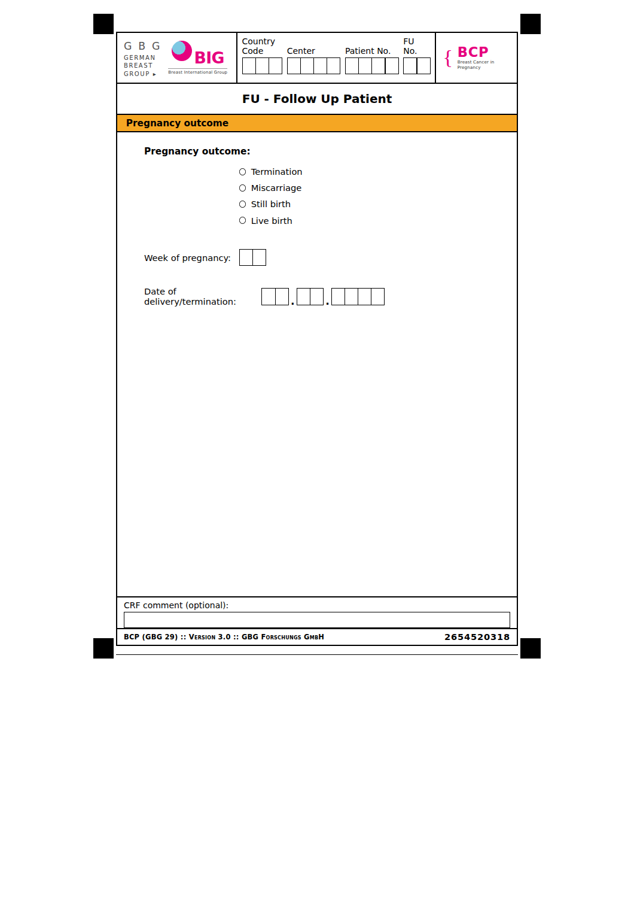G B G
GERMAN
BREAST
GROUP ▸
BIG
Breast International Group
Country
Code
Center
Patient No.
FU
No.
{
BCP
Breast Cancer in Pregnancy
FU - Follow Up Patient
Pregnancy outcome
Pregnancy outcome:
Termination
Miscarriage
Still birth
Live birth
Week of pregnancy:
Date of delivery/termination:
.
.
CRF comment (optional):
BCP (GBG 29) :: Version 3.0 :: GBG Forschungs GmbH
2654520318